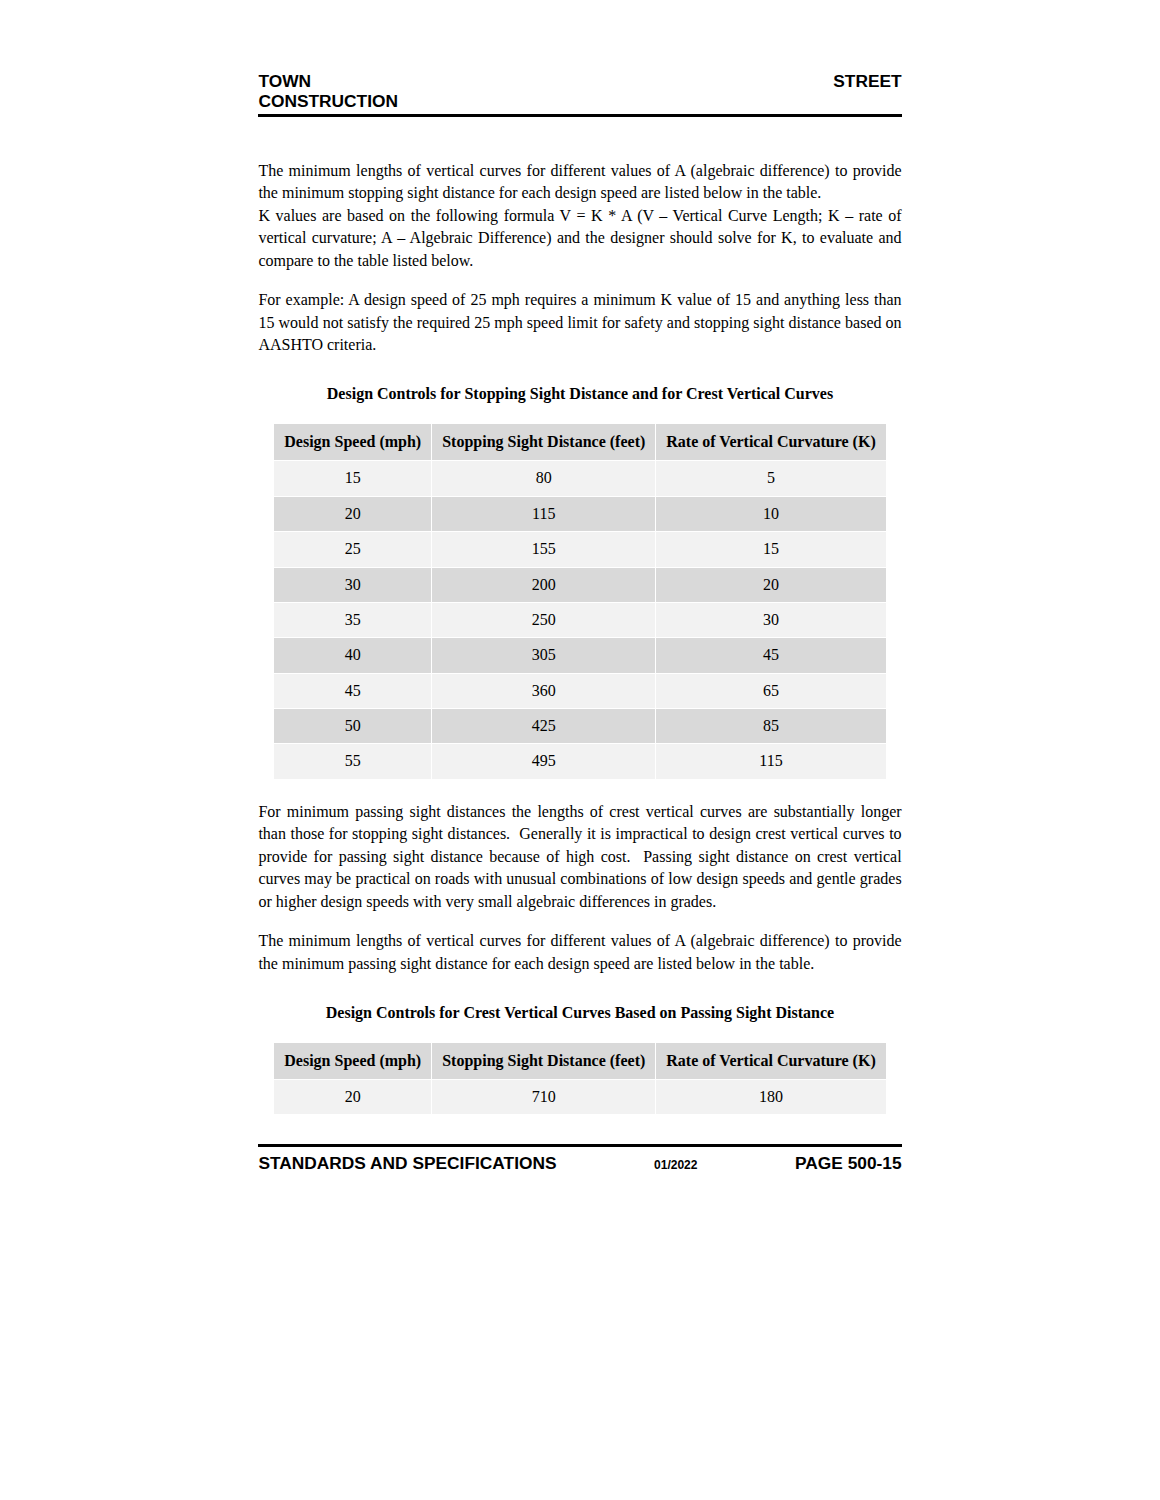TOWN
CONSTRUCTION
STREET
The minimum lengths of vertical curves for different values of A (algebraic difference) to provide the minimum stopping sight distance for each design speed are listed below in the table.
K values are based on the following formula V = K * A (V – Vertical Curve Length; K – rate of vertical curvature; A – Algebraic Difference) and the designer should solve for K, to evaluate and compare to the table listed below.
For example: A design speed of 25 mph requires a minimum K value of 15 and anything less than 15 would not satisfy the required 25 mph speed limit for safety and stopping sight distance based on AASHTO criteria.
Design Controls for Stopping Sight Distance and for Crest Vertical Curves
| Design Speed (mph) | Stopping Sight Distance (feet) | Rate of Vertical Curvature (K) |
| --- | --- | --- |
| 15 | 80 | 5 |
| 20 | 115 | 10 |
| 25 | 155 | 15 |
| 30 | 200 | 20 |
| 35 | 250 | 30 |
| 40 | 305 | 45 |
| 45 | 360 | 65 |
| 50 | 425 | 85 |
| 55 | 495 | 115 |
For minimum passing sight distances the lengths of crest vertical curves are substantially longer than those for stopping sight distances. Generally it is impractical to design crest vertical curves to provide for passing sight distance because of high cost. Passing sight distance on crest vertical curves may be practical on roads with unusual combinations of low design speeds and gentle grades or higher design speeds with very small algebraic differences in grades.
The minimum lengths of vertical curves for different values of A (algebraic difference) to provide the minimum passing sight distance for each design speed are listed below in the table.
Design Controls for Crest Vertical Curves Based on Passing Sight Distance
| Design Speed (mph) | Stopping Sight Distance (feet) | Rate of Vertical Curvature (K) |
| --- | --- | --- |
| 20 | 710 | 180 |
STANDARDS AND SPECIFICATIONS
01/2022
PAGE 500-15